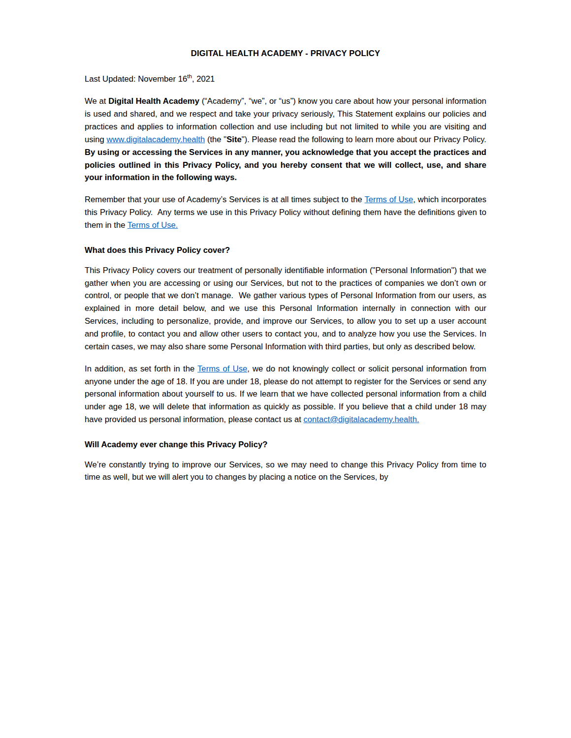DIGITAL HEALTH ACADEMY - PRIVACY POLICY
Last Updated: November 16th, 2021
We at Digital Health Academy (“Academy”, “we”, or “us”) know you care about how your personal information is used and shared, and we respect and take your privacy seriously, This Statement explains our policies and practices and applies to information collection and use including but not limited to while you are visiting and using www.digitalacademy.health (the "Site"). Please read the following to learn more about our Privacy Policy. By using or accessing the Services in any manner, you acknowledge that you accept the practices and policies outlined in this Privacy Policy, and you hereby consent that we will collect, use, and share your information in the following ways.
Remember that your use of Academy’s Services is at all times subject to the Terms of Use, which incorporates this Privacy Policy. Any terms we use in this Privacy Policy without defining them have the definitions given to them in the Terms of Use.
What does this Privacy Policy cover?
This Privacy Policy covers our treatment of personally identifiable information ("Personal Information") that we gather when you are accessing or using our Services, but not to the practices of companies we don’t own or control, or people that we don’t manage. We gather various types of Personal Information from our users, as explained in more detail below, and we use this Personal Information internally in connection with our Services, including to personalize, provide, and improve our Services, to allow you to set up a user account and profile, to contact you and allow other users to contact you, and to analyze how you use the Services. In certain cases, we may also share some Personal Information with third parties, but only as described below.
In addition, as set forth in the Terms of Use, we do not knowingly collect or solicit personal information from anyone under the age of 18. If you are under 18, please do not attempt to register for the Services or send any personal information about yourself to us. If we learn that we have collected personal information from a child under age 18, we will delete that information as quickly as possible. If you believe that a child under 18 may have provided us personal information, please contact us at contact@digitalacademy.health.
Will Academy ever change this Privacy Policy?
We’re constantly trying to improve our Services, so we may need to change this Privacy Policy from time to time as well, but we will alert you to changes by placing a notice on the Services, by